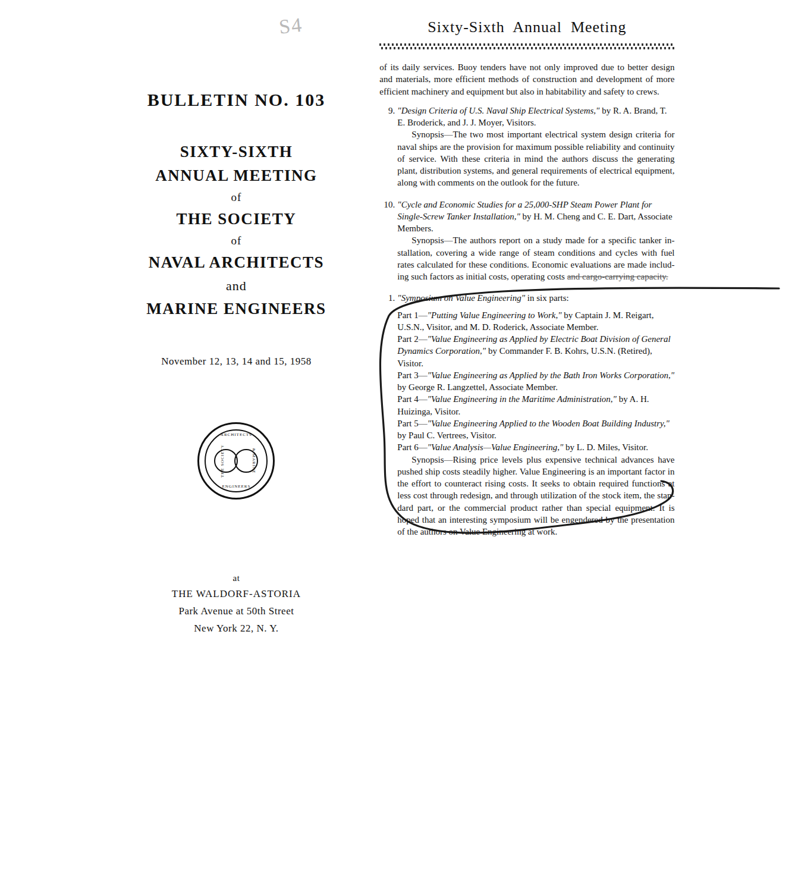S4
BULLETIN NO. 103
SIXTY-SIXTH
ANNUAL MEETING
of THE SOCIETY
of NAVAL ARCHITECTS
and MARINE ENGINEERS
November 12, 13, 14 and 15, 1958
ARCHITECTS & MARINE ENGINEERS THE SOCIETY
at
THE WALDORF-ASTORIA
Park Avenue at 50th Street
New York 22, N. Y.
Sixty-Sixth Annual Meeting
of its daily services. Buoy tenders have not only improved due to better design and materials, more efficient methods of construction and development of more efficient machinery and equipment but also in habitability and safety to crews.
"Design Criteria of U.S. Naval Ship Electrical Systems," by R. A. Brand, T. E. Broderick, and J. J. Moyer, Visitors.
Synopsis—The two most important electrical system design criteria for naval ships are the provision for maximum possible reliability and continuity of service. With these criteria in mind the authors discuss the generating plant, distribution systems, and general requirements of electrical equipment, along with comments on the outlook for the future.
"Cycle and Economic Studies for a 25,000-SHP Steam Power Plant for Single-Screw Tanker Installation," by H. M. Cheng and C. E. Dart, Associate Members.
Synopsis—The authors report on a study made for a specific tanker installation, covering a wide range of steam conditions and cycles with fuel rates calculated for these conditions. Economic evaluations are made including such factors as initial costs, operating costs and cargo-carrying capacity.
"Symposium on Value Engineering" in six parts:
Part 1—"Putting Value Engineering to Work," by Captain J. M. Reigart, U.S.N., Visitor, and M. D. Roderick, Associate Member.
Part 2—"Value Engineering as Applied by Electric Boat Division of General Dynamics Corporation," by Commander F. B. Kohrs, U.S.N. (Retired), Visitor.
Part 3—"Value Engineering as Applied by the Bath Iron Works Corporation," by George R. Langzettel, Associate Member.
Part 4—"Value Engineering in the Maritime Administration," by A. H. Huizinga, Visitor.
Part 5—"Value Engineering Applied to the Wooden Boat Building Industry," by Paul C. Vertrees, Visitor.
Part 6—"Value Analysis—Value Engineering," by L. D. Miles, Visitor.
Synopsis—Rising price levels plus expensive technical advances have pushed ship costs steadily higher. Value Engineering is an important factor in the effort to counteract rising costs. It seeks to obtain required functions at less cost through redesign, and through utilization of the stock item, the standard part, or the commercial product rather than special equipment. It is hoped that an interesting symposium will be engendered by the presentation of the authors on Value Engineering at work.